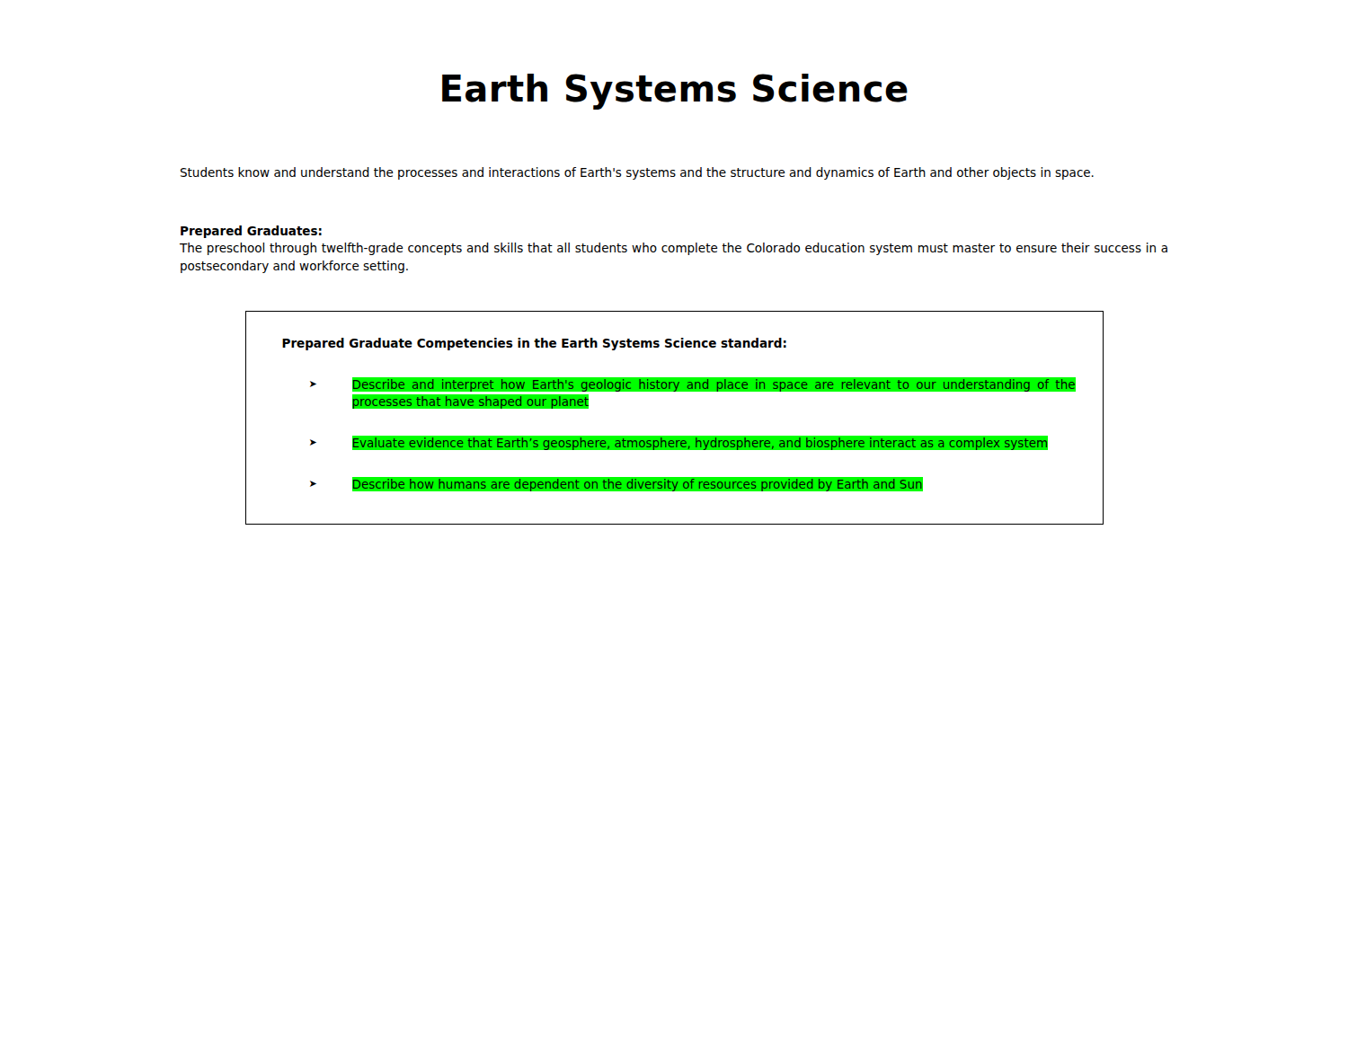Earth Systems Science
Students know and understand the processes and interactions of Earth's systems and the structure and dynamics of Earth and other objects in space.
Prepared Graduates:
The preschool through twelfth-grade concepts and skills that all students who complete the Colorado education system must master to ensure their success in a postsecondary and workforce setting.
Prepared Graduate Competencies in the Earth Systems Science standard:
Describe and interpret how Earth's geologic history and place in space are relevant to our understanding of the processes that have shaped our planet
Evaluate evidence that Earth’s geosphere, atmosphere, hydrosphere, and biosphere interact as a complex system
Describe how humans are dependent on the diversity of resources provided by Earth and Sun